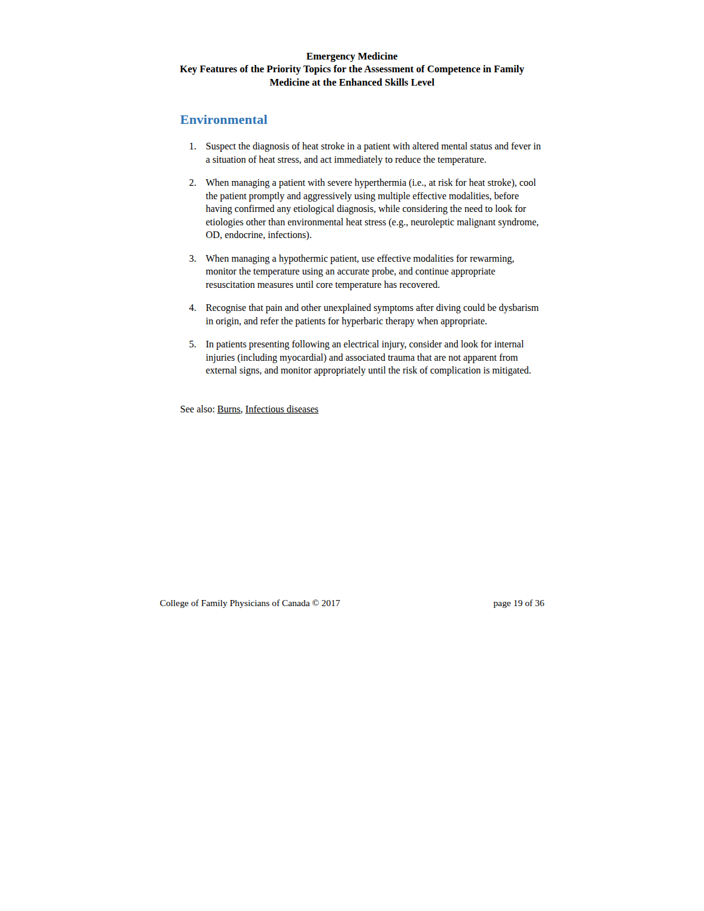Emergency Medicine Key Features of the Priority Topics for the Assessment of Competence in Family Medicine at the Enhanced Skills Level
Environmental
Suspect the diagnosis of heat stroke in a patient with altered mental status and fever in a situation of heat stress, and act immediately to reduce the temperature.
When managing a patient with severe hyperthermia (i.e., at risk for heat stroke), cool the patient promptly and aggressively using multiple effective modalities, before having confirmed any etiological diagnosis, while considering the need to look for etiologies other than environmental heat stress (e.g., neuroleptic malignant syndrome, OD, endocrine, infections).
When managing a hypothermic patient, use effective modalities for rewarming, monitor the temperature using an accurate probe, and continue appropriate resuscitation measures until core temperature has recovered.
Recognise that pain and other unexplained symptoms after diving could be dysbarism in origin, and refer the patients for hyperbaric therapy when appropriate.
In patients presenting following an electrical injury, consider and look for internal injuries (including myocardial) and associated trauma that are not apparent from external signs, and monitor appropriately until the risk of complication is mitigated.
See also: Burns, Infectious diseases
College of Family Physicians of Canada © 2017 page 19 of 36